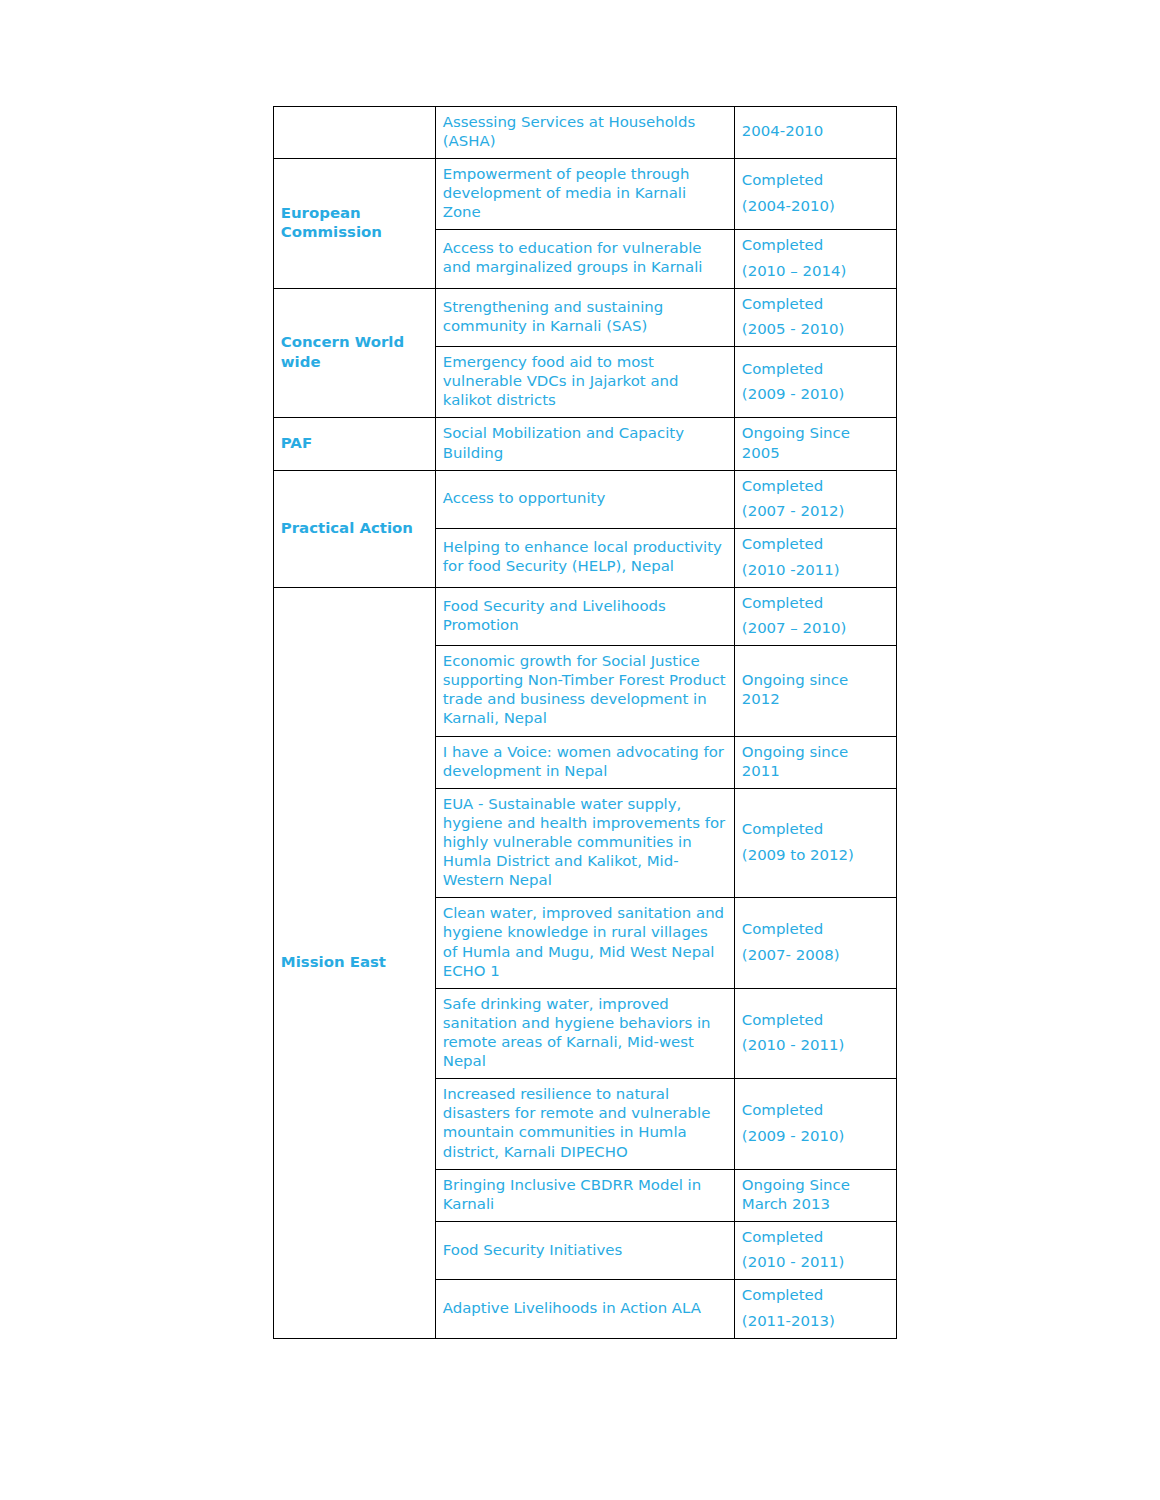| | Assessing Services at Households (ASHA) | 2004-2010 |
| European Commission | Empowerment of people through development of media in Karnali Zone | Completed (2004-2010) |
| Access to education for vulnerable and marginalized groups in Karnali | Completed (2010 – 2014) |
| Concern World wide | Strengthening and sustaining community in Karnali (SAS) | Completed (2005 - 2010) |
| Emergency food aid to most vulnerable VDCs in Jajarkot and kalikot districts | Completed (2009 - 2010) |
| PAF | Social Mobilization and Capacity Building | Ongoing Since 2005 |
| Practical Action | Access to opportunity | Completed (2007 - 2012) |
| Helping to enhance local productivity for food Security (HELP), Nepal | Completed (2010 -2011) |
| Mission East | Food Security and Livelihoods Promotion | Completed (2007 – 2010) |
| Economic growth for Social Justice supporting Non-Timber Forest Product trade and business development in Karnali, Nepal | Ongoing since 2012 |
| I have a Voice: women advocating for development in Nepal | Ongoing since 2011 |
| EUA - Sustainable water supply, hygiene and health improvements for highly vulnerable communities in Humla District and Kalikot, Mid-Western Nepal | Completed (2009 to 2012) |
| Clean water, improved sanitation and hygiene knowledge in rural villages of Humla and Mugu, Mid West Nepal ECHO 1 | Completed (2007- 2008) |
| Safe drinking water, improved sanitation and hygiene behaviors in remote areas of Karnali, Mid-west Nepal | Completed (2010 - 2011) |
| Increased resilience to natural disasters for remote and vulnerable mountain communities in Humla district, Karnali DIPECHO | Completed (2009 - 2010) |
| Bringing Inclusive CBDRR Model in Karnali | Ongoing Since March 2013 |
| Food Security Initiatives | Completed (2010 - 2011) |
| Adaptive Livelihoods in Action ALA | Completed (2011-2013) |